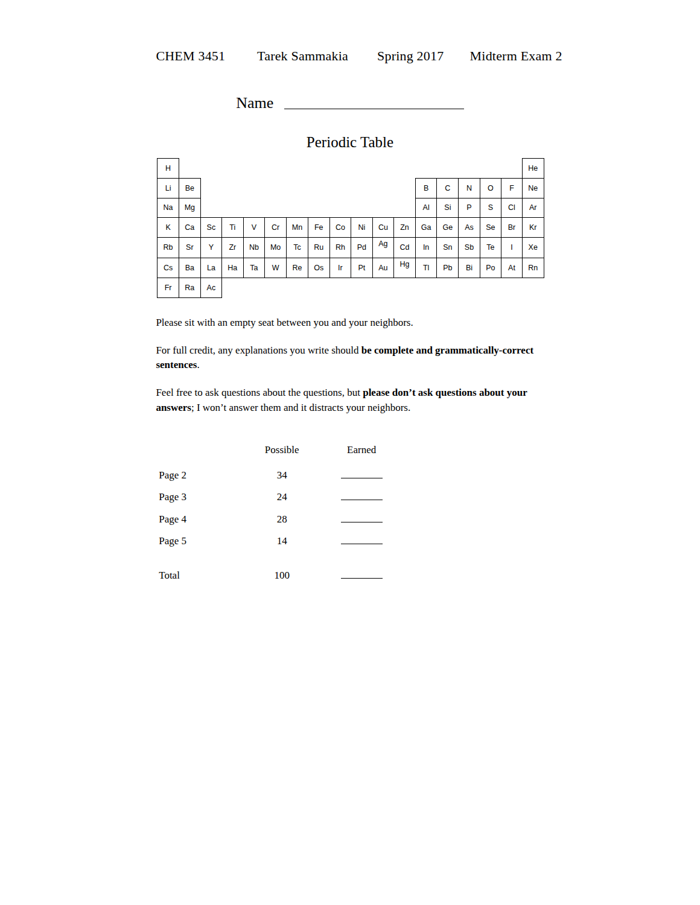CHEM 3451 Tarek Sammakia Spring 2017 Midterm Exam 2
Name
Periodic Table
| H | | | | | | | | | | | | | | | | | He |
| Li | Be | | | | | | | | | | | B | C | N | O | F | Ne |
| Na | Mg | | | | | | | | | | | Al | Si | P | S | Cl | Ar |
| K | Ca | Sc | Ti | V | Cr | Mn | Fe | Co | Ni | Cu | Zn | Ga | Ge | As | Se | Br | Kr |
| Rb | Sr | Y | Zr | Nb | Mo | Tc | Ru | Rh | Pd | Ag | Cd | In | Sn | Sb | Te | I | Xe |
| Cs | Ba | La | Ha | Ta | W | Re | Os | Ir | Pt | Au | Hg | Tl | Pb | Bi | Po | At | Rn |
| Fr | Ra | Ac | | | | | | | | | | | | | | | |
Please sit with an empty seat between you and your neighbors.
For full credit, any explanations you write should be complete and grammatically-correct sentences.
Feel free to ask questions about the questions, but please don’t ask questions about your answers; I won’t answer them and it distracts your neighbors.
| | Possible | Earned |
| Page 2 | 34 | |
| Page 3 | 24 | |
| Page 4 | 28 | |
| Page 5 | 14 | |
| Total | 100 | |